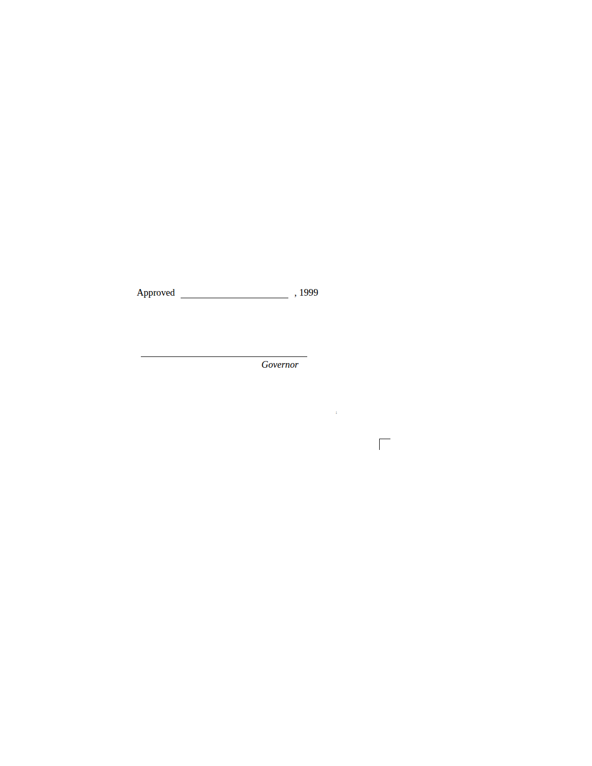Approved , 1999
Governor
↓